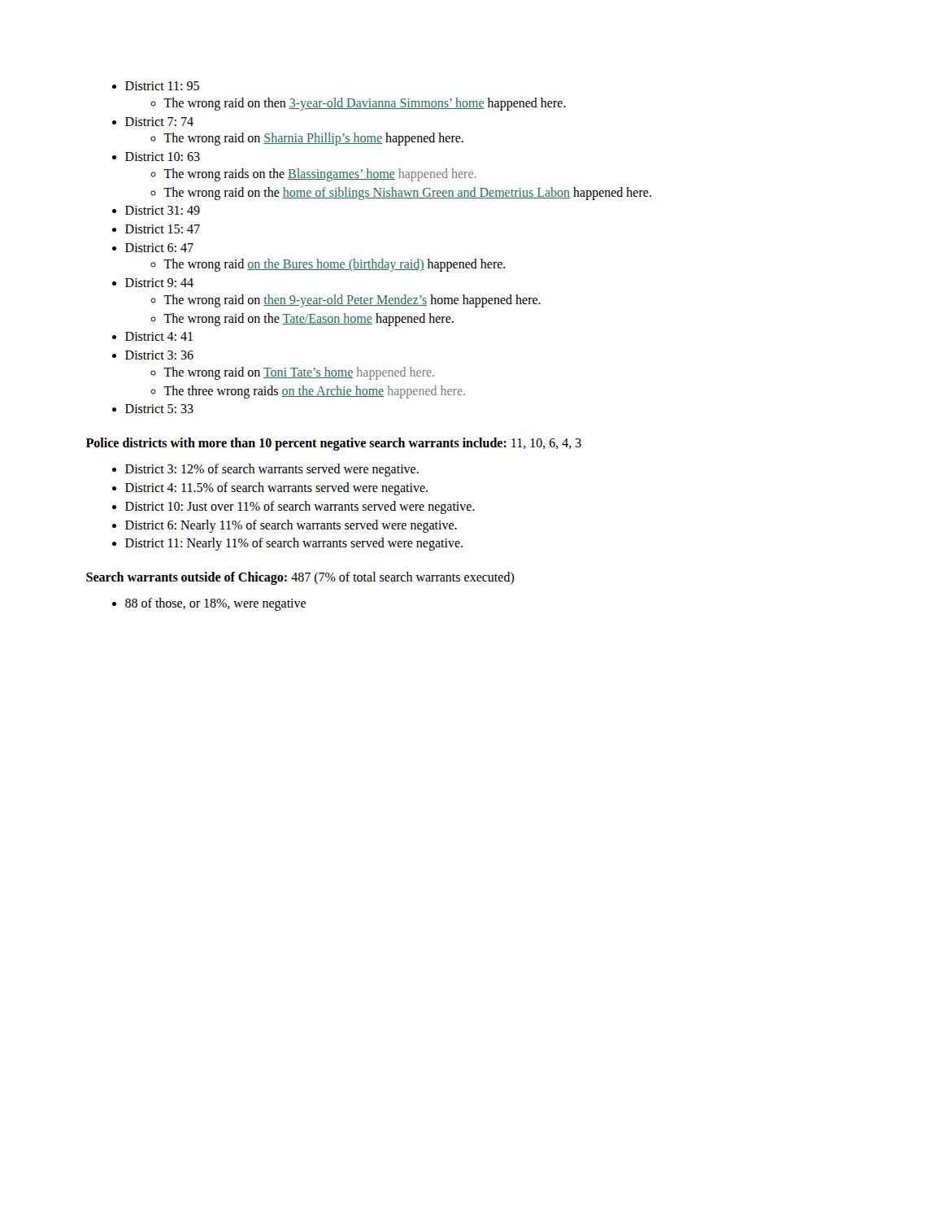District 11: 95
The wrong raid on then 3-year-old Davianna Simmons’ home happened here.
District 7: 74
The wrong raid on Sharnia Phillip’s home happened here.
District 10: 63
The wrong raids on the Blassingames’ home happened here.
The wrong raid on the home of siblings Nishawn Green and Demetrius Labon happened here.
District 31: 49
District 15: 47
District 6: 47
The wrong raid on the Bures home (birthday raid) happened here.
District 9: 44
The wrong raid on then 9-year-old Peter Mendez’s home happened here.
The wrong raid on the Tate/Eason home happened here.
District 4: 41
District 3: 36
The wrong raid on Toni Tate’s home happened here.
The three wrong raids on the Archie home happened here.
District 5: 33
Police districts with more than 10 percent negative search warrants include: 11, 10, 6, 4, 3
District 3: 12% of search warrants served were negative.
District 4: 11.5% of search warrants served were negative.
District 10: Just over 11% of search warrants served were negative.
District 6: Nearly 11% of search warrants served were negative.
District 11: Nearly 11% of search warrants served were negative.
Search warrants outside of Chicago: 487 (7% of total search warrants executed)
88 of those, or 18%, were negative